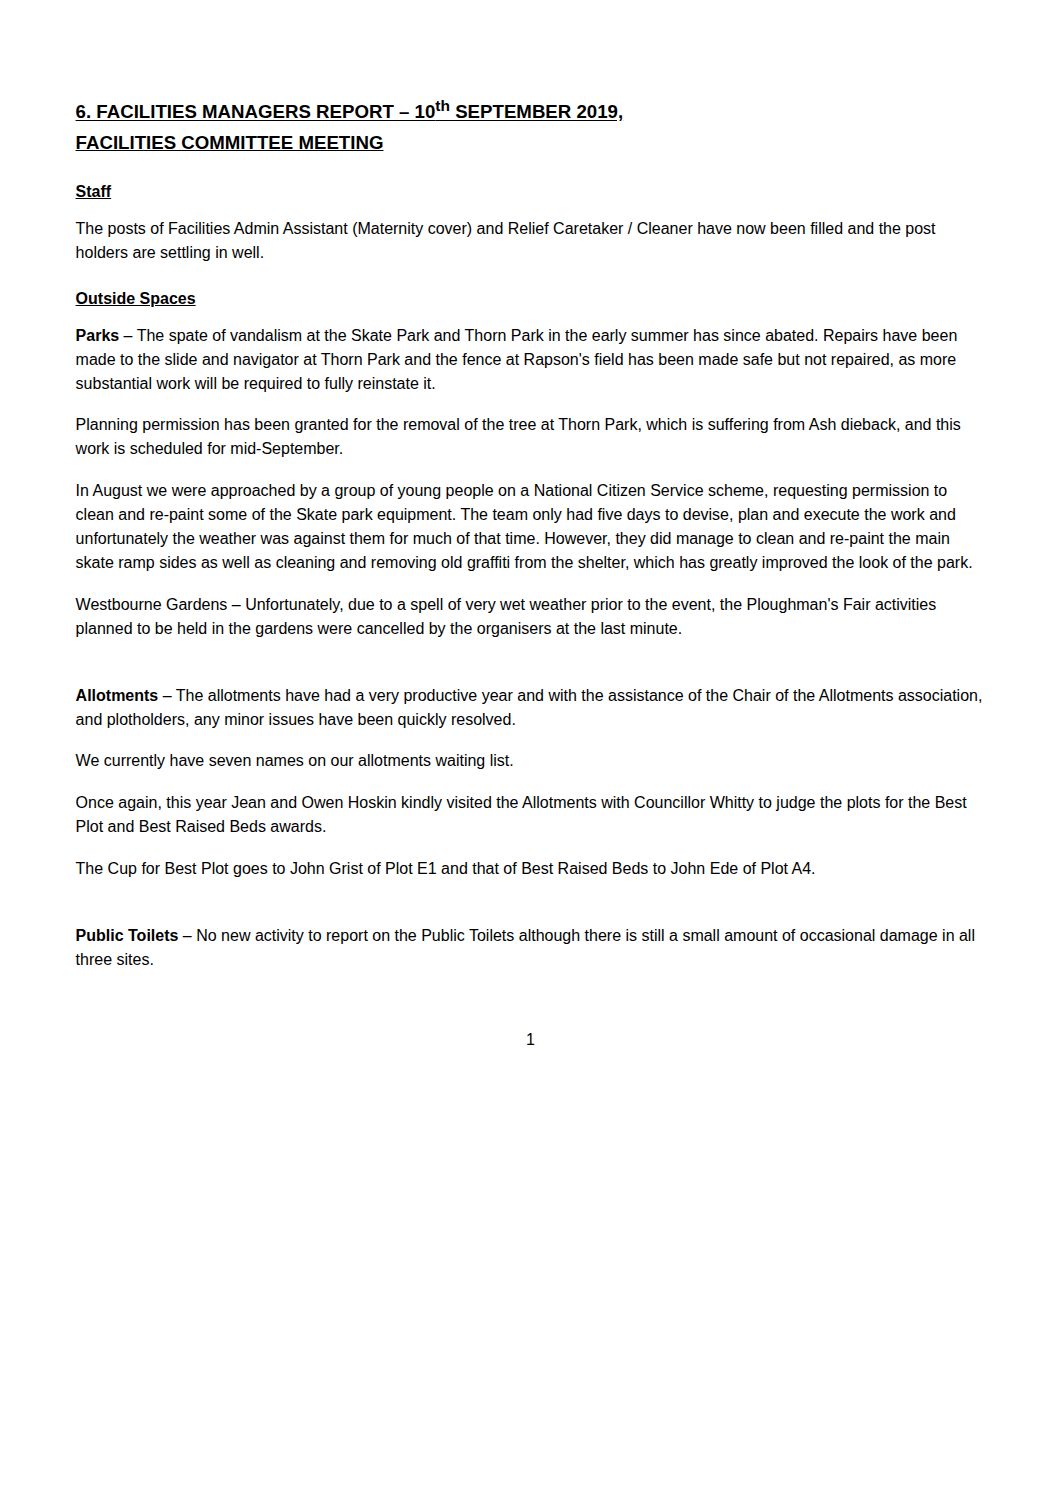6. FACILITIES MANAGERS REPORT – 10th SEPTEMBER 2019,
FACILITIES COMMITTEE MEETING
Staff
The posts of Facilities Admin Assistant (Maternity cover) and Relief Caretaker / Cleaner have now been filled and the post holders are settling in well.
Outside Spaces
Parks – The spate of vandalism at the Skate Park and Thorn Park in the early summer has since abated. Repairs have been made to the slide and navigator at Thorn Park and the fence at Rapson's field has been made safe but not repaired, as more substantial work will be required to fully reinstate it.
Planning permission has been granted for the removal of the tree at Thorn Park, which is suffering from Ash dieback, and this work is scheduled for mid-September.
In August we were approached by a group of young people on a National Citizen Service scheme, requesting permission to clean and re-paint some of the Skate park equipment. The team only had five days to devise, plan and execute the work and unfortunately the weather was against them for much of that time. However, they did manage to clean and re-paint the main skate ramp sides as well as cleaning and removing old graffiti from the shelter, which has greatly improved the look of the park.
Westbourne Gardens – Unfortunately, due to a spell of very wet weather prior to the event, the Ploughman's Fair activities planned to be held in the gardens were cancelled by the organisers at the last minute.
Allotments – The allotments have had a very productive year and with the assistance of the Chair of the Allotments association, and plotholders, any minor issues have been quickly resolved.
We currently have seven names on our allotments waiting list.
Once again, this year Jean and Owen Hoskin kindly visited the Allotments with Councillor Whitty to judge the plots for the Best Plot and Best Raised Beds awards.
The Cup for Best Plot goes to John Grist of Plot E1 and that of Best Raised Beds to John Ede of Plot A4.
Public Toilets – No new activity to report on the Public Toilets although there is still a small amount of occasional damage in all three sites.
1